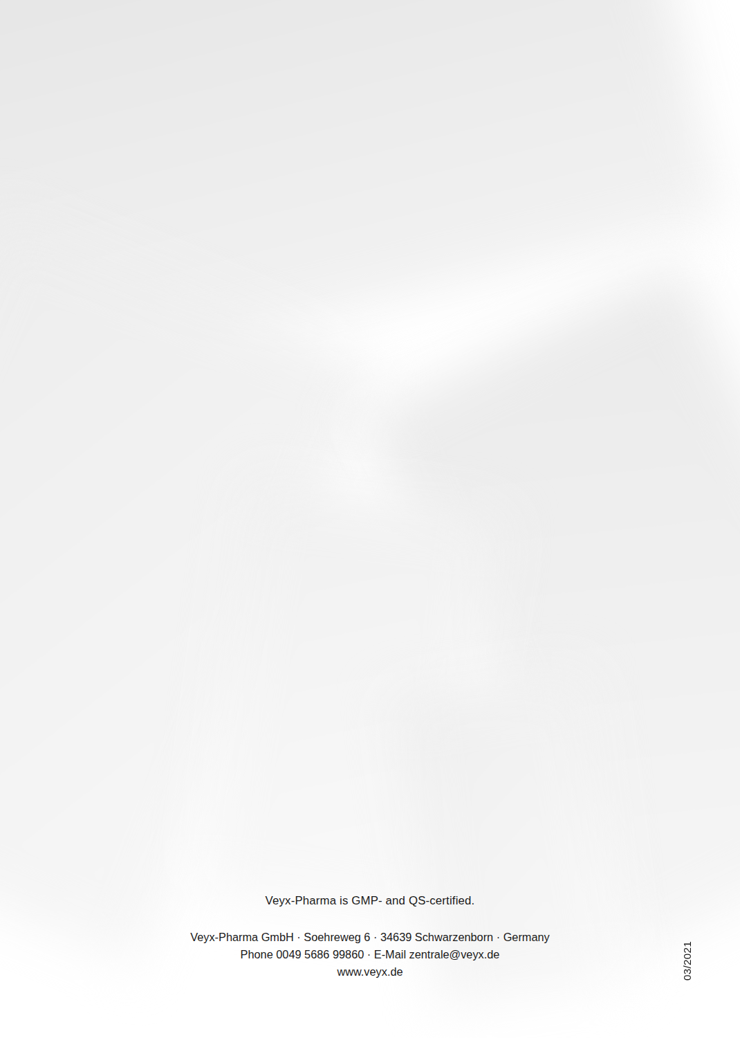Veyx-Pharma is GMP- and QS-certified.
Veyx-Pharma GmbH · Soehreweg 6 · 34639 Schwarzenborn · Germany
Phone 0049 5686 99860 · E-Mail zentrale@veyx.de
www.veyx.de
03/2021